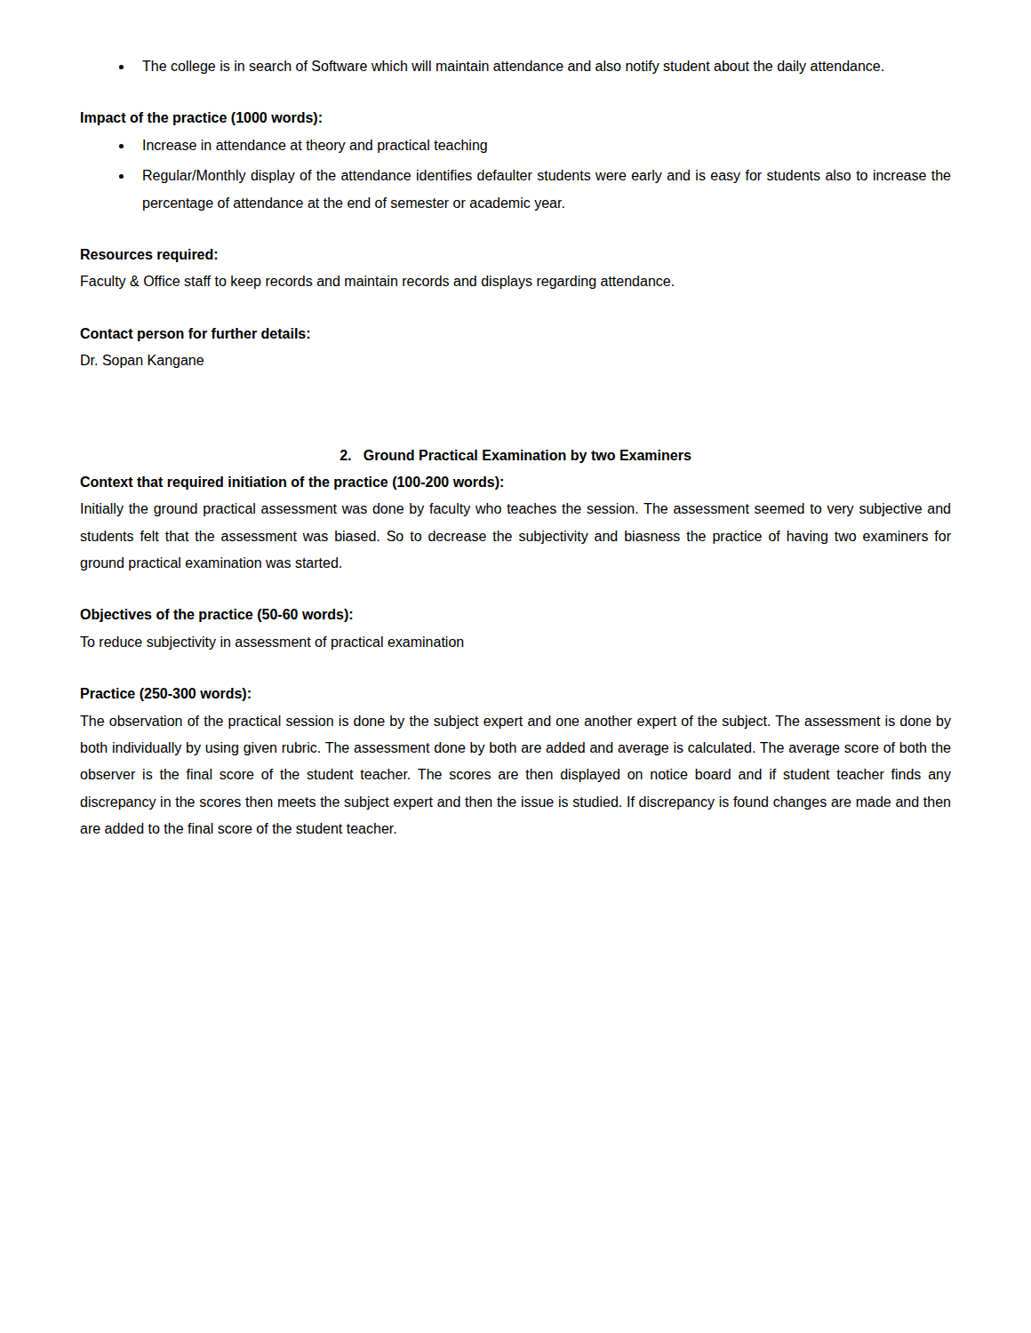The college is in search of Software which will maintain attendance and also notify student about the daily attendance.
Impact of the practice (1000 words):
Increase in attendance at theory and practical teaching
Regular/Monthly display of the attendance identifies defaulter students were early and is easy for students also to increase the percentage of attendance at the end of semester or academic year.
Resources required:
Faculty & Office staff to keep records and maintain records and displays regarding attendance.
Contact person for further details:
Dr. Sopan Kangane
2. Ground Practical Examination by two Examiners
Context that required initiation of the practice (100-200 words):
Initially the ground practical assessment was done by faculty who teaches the session. The assessment seemed to very subjective and students felt that the assessment was biased. So to decrease the subjectivity and biasness the practice of having two examiners for ground practical examination was started.
Objectives of the practice (50-60 words):
To reduce subjectivity in assessment of practical examination
Practice (250-300 words):
The observation of the practical session is done by the subject expert and one another expert of the subject. The assessment is done by both individually by using given rubric. The assessment done by both are added and average is calculated. The average score of both the observer is the final score of the student teacher. The scores are then displayed on notice board and if student teacher finds any discrepancy in the scores then meets the subject expert and then the issue is studied. If discrepancy is found changes are made and then are added to the final score of the student teacher.